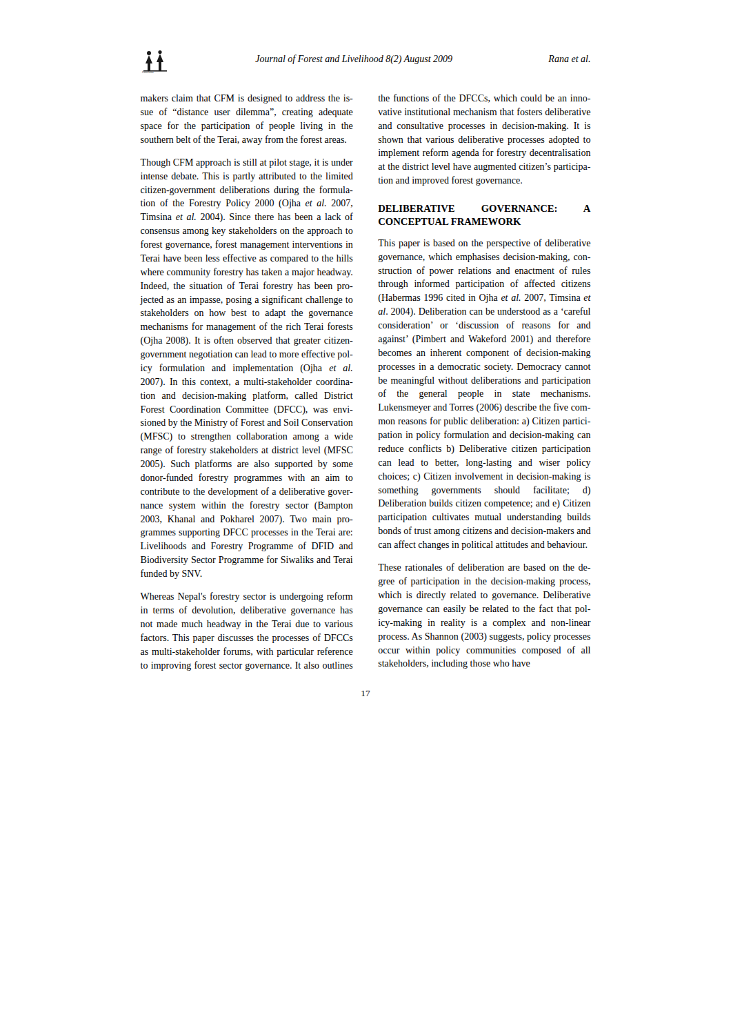ForestAction
Journal of Forest and Livelihood 8(2) August 2009
Rana et al.
makers claim that CFM is designed to address the issue of “distance user dilemma”, creating adequate space for the participation of people living in the southern belt of the Terai, away from the forest areas.
Though CFM approach is still at pilot stage, it is under intense debate. This is partly attributed to the limited citizen-government deliberations during the formulation of the Forestry Policy 2000 (Ojha et al. 2007, Timsina et al. 2004). Since there has been a lack of consensus among key stakeholders on the approach to forest governance, forest management interventions in Terai have been less effective as compared to the hills where community forestry has taken a major headway. Indeed, the situation of Terai forestry has been projected as an impasse, posing a significant challenge to stakeholders on how best to adapt the governance mechanisms for management of the rich Terai forests (Ojha 2008). It is often observed that greater citizen-government negotiation can lead to more effective policy formulation and implementation (Ojha et al. 2007). In this context, a multi-stakeholder coordination and decision-making platform, called District Forest Coordination Committee (DFCC), was envisioned by the Ministry of Forest and Soil Conservation (MFSC) to strengthen collaboration among a wide range of forestry stakeholders at district level (MFSC 2005). Such platforms are also supported by some donor-funded forestry programmes with an aim to contribute to the development of a deliberative governance system within the forestry sector (Bampton 2003, Khanal and Pokharel 2007). Two main programmes supporting DFCC processes in the Terai are: Livelihoods and Forestry Programme of DFID and Biodiversity Sector Programme for Siwaliks and Terai funded by SNV.
Whereas Nepal's forestry sector is undergoing reform in terms of devolution, deliberative governance has not made much headway in the Terai due to various factors. This paper discusses the processes of DFCCs as multi-stakeholder forums, with particular reference to improving forest sector governance. It also outlines the functions of the DFCCs, which could be an innovative institutional mechanism that fosters deliberative and consultative processes in decision-making. It is shown that various deliberative processes adopted to implement reform agenda for forestry decentralisation at the district level have augmented citizen’s participation and improved forest governance.
Deliberative Governance: A Conceptual Framework
This paper is based on the perspective of deliberative governance, which emphasises decision-making, construction of power relations and enactment of rules through informed participation of affected citizens (Habermas 1996 cited in Ojha et al. 2007, Timsina et al. 2004). Deliberation can be understood as a ‘careful consideration’ or ‘discussion of reasons for and against’ (Pimbert and Wakeford 2001) and therefore becomes an inherent component of decision-making processes in a democratic society. Democracy cannot be meaningful without deliberations and participation of the general people in state mechanisms. Lukensmeyer and Torres (2006) describe the five common reasons for public deliberation: a) Citizen participation in policy formulation and decision-making can reduce conflicts b) Deliberative citizen participation can lead to better, long-lasting and wiser policy choices; c) Citizen involvement in decision-making is something governments should facilitate; d) Deliberation builds citizen competence; and e) Citizen participation cultivates mutual understanding builds bonds of trust among citizens and decision-makers and can affect changes in political attitudes and behaviour.
These rationales of deliberation are based on the degree of participation in the decision-making process, which is directly related to governance. Deliberative governance can easily be related to the fact that policy-making in reality is a complex and non-linear process. As Shannon (2003) suggests, policy processes occur within policy communities composed of all stakeholders, including those who have
17